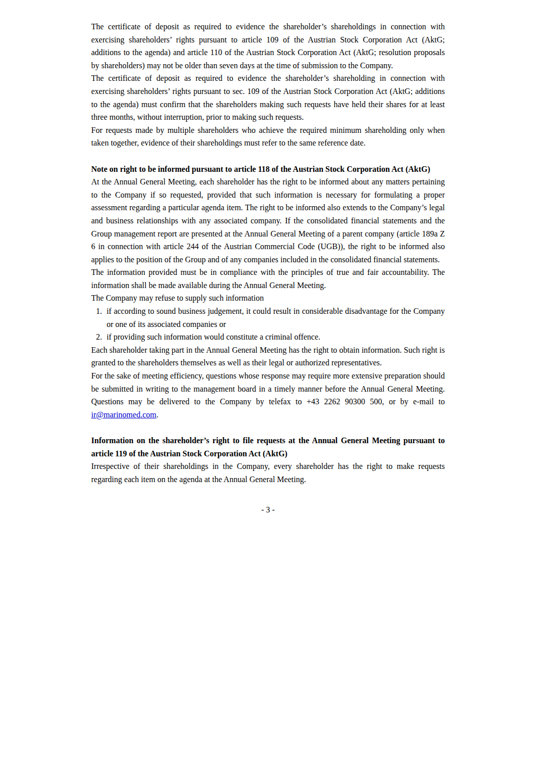The certificate of deposit as required to evidence the shareholder’s shareholdings in connection with exercising shareholders’ rights pursuant to article 109 of the Austrian Stock Corporation Act (AktG; additions to the agenda) and article 110 of the Austrian Stock Corporation Act (AktG; resolution proposals by shareholders) may not be older than seven days at the time of submission to the Company.
The certificate of deposit as required to evidence the shareholder’s shareholding in connection with exercising shareholders’ rights pursuant to sec. 109 of the Austrian Stock Corporation Act (AktG; additions to the agenda) must confirm that the shareholders making such requests have held their shares for at least three months, without interruption, prior to making such requests.
For requests made by multiple shareholders who achieve the required minimum shareholding only when taken together, evidence of their shareholdings must refer to the same reference date.
Note on right to be informed pursuant to article 118 of the Austrian Stock Corporation Act (AktG)
At the Annual General Meeting, each shareholder has the right to be informed about any matters pertaining to the Company if so requested, provided that such information is necessary for formulating a proper assessment regarding a particular agenda item. The right to be informed also extends to the Company’s legal and business relationships with any associated company. If the consolidated financial statements and the Group management report are presented at the Annual General Meeting of a parent company (article 189a Z 6 in connection with article 244 of the Austrian Commercial Code (UGB)), the right to be informed also applies to the position of the Group and of any companies included in the consolidated financial statements.
The information provided must be in compliance with the principles of true and fair accountability. The information shall be made available during the Annual General Meeting.
The Company may refuse to supply such information
if according to sound business judgement, it could result in considerable disadvantage for the Company or one of its associated companies or
if providing such information would constitute a criminal offence.
Each shareholder taking part in the Annual General Meeting has the right to obtain information. Such right is granted to the shareholders themselves as well as their legal or authorized representatives.
For the sake of meeting efficiency, questions whose response may require more extensive preparation should be submitted in writing to the management board in a timely manner before the Annual General Meeting. Questions may be delivered to the Company by telefax to +43 2262 90300 500, or by e-mail to ir@marinomed.com.
Information on the shareholder’s right to file requests at the Annual General Meeting pursuant to article 119 of the Austrian Stock Corporation Act (AktG)
Irrespective of their shareholdings in the Company, every shareholder has the right to make requests regarding each item on the agenda at the Annual General Meeting.
- 3 -